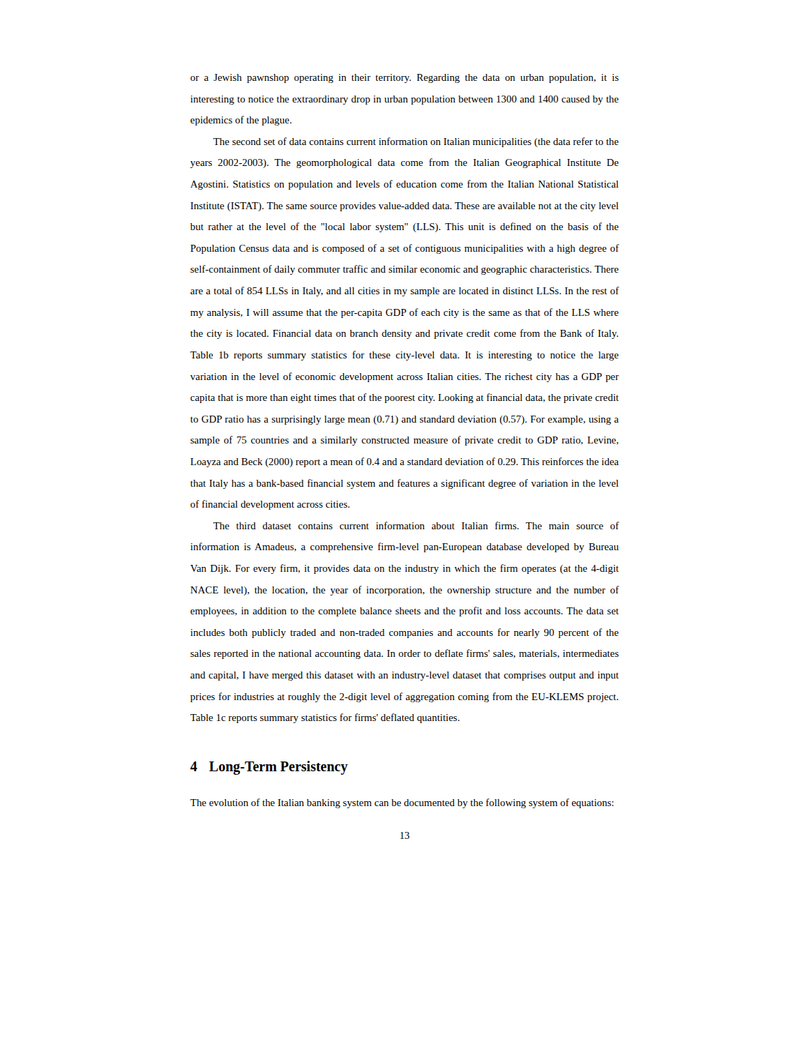or a Jewish pawnshop operating in their territory. Regarding the data on urban population, it is interesting to notice the extraordinary drop in urban population between 1300 and 1400 caused by the epidemics of the plague.
The second set of data contains current information on Italian municipalities (the data refer to the years 2002-2003). The geomorphological data come from the Italian Geographical Institute De Agostini. Statistics on population and levels of education come from the Italian National Statistical Institute (ISTAT). The same source provides value-added data. These are available not at the city level but rather at the level of the "local labor system" (LLS). This unit is defined on the basis of the Population Census data and is composed of a set of contiguous municipalities with a high degree of self-containment of daily commuter traffic and similar economic and geographic characteristics. There are a total of 854 LLSs in Italy, and all cities in my sample are located in distinct LLSs. In the rest of my analysis, I will assume that the per-capita GDP of each city is the same as that of the LLS where the city is located. Financial data on branch density and private credit come from the Bank of Italy. Table 1b reports summary statistics for these city-level data. It is interesting to notice the large variation in the level of economic development across Italian cities. The richest city has a GDP per capita that is more than eight times that of the poorest city. Looking at financial data, the private credit to GDP ratio has a surprisingly large mean (0.71) and standard deviation (0.57). For example, using a sample of 75 countries and a similarly constructed measure of private credit to GDP ratio, Levine, Loayza and Beck (2000) report a mean of 0.4 and a standard deviation of 0.29. This reinforces the idea that Italy has a bank-based financial system and features a significant degree of variation in the level of financial development across cities.
The third dataset contains current information about Italian firms. The main source of information is Amadeus, a comprehensive firm-level pan-European database developed by Bureau Van Dijk. For every firm, it provides data on the industry in which the firm operates (at the 4-digit NACE level), the location, the year of incorporation, the ownership structure and the number of employees, in addition to the complete balance sheets and the profit and loss accounts. The data set includes both publicly traded and non-traded companies and accounts for nearly 90 percent of the sales reported in the national accounting data. In order to deflate firms' sales, materials, intermediates and capital, I have merged this dataset with an industry-level dataset that comprises output and input prices for industries at roughly the 2-digit level of aggregation coming from the EU-KLEMS project. Table 1c reports summary statistics for firms' deflated quantities.
4 Long-Term Persistency
The evolution of the Italian banking system can be documented by the following system of equations:
13